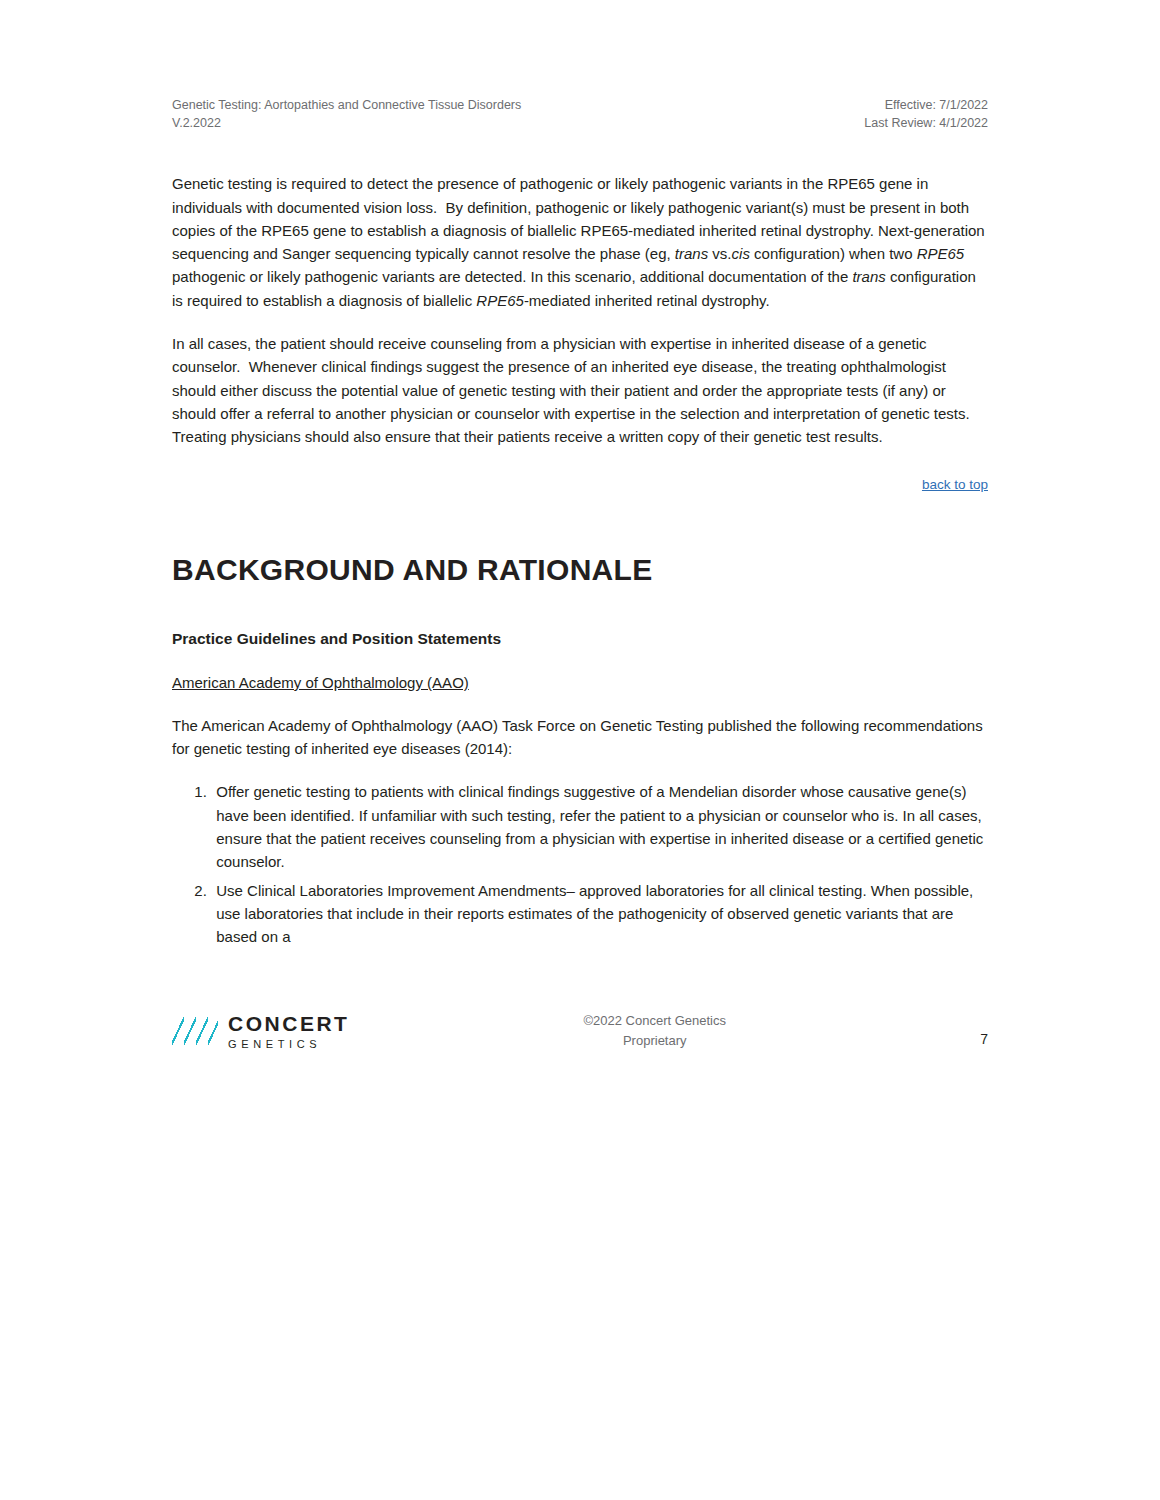Genetic Testing: Aortopathies and Connective Tissue Disorders
V.2.2022
Effective: 7/1/2022
Last Review: 4/1/2022
Genetic testing is required to detect the presence of pathogenic or likely pathogenic variants in the RPE65 gene in individuals with documented vision loss. By definition, pathogenic or likely pathogenic variant(s) must be present in both copies of the RPE65 gene to establish a diagnosis of biallelic RPE65-mediated inherited retinal dystrophy. Next-generation sequencing and Sanger sequencing typically cannot resolve the phase (eg, trans vs.cis configuration) when two RPE65 pathogenic or likely pathogenic variants are detected. In this scenario, additional documentation of the trans configuration is required to establish a diagnosis of biallelic RPE65-mediated inherited retinal dystrophy.
In all cases, the patient should receive counseling from a physician with expertise in inherited disease of a genetic counselor. Whenever clinical findings suggest the presence of an inherited eye disease, the treating ophthalmologist should either discuss the potential value of genetic testing with their patient and order the appropriate tests (if any) or should offer a referral to another physician or counselor with expertise in the selection and interpretation of genetic tests. Treating physicians should also ensure that their patients receive a written copy of their genetic test results.
back to top
BACKGROUND AND RATIONALE
Practice Guidelines and Position Statements
American Academy of Ophthalmology (AAO)
The American Academy of Ophthalmology (AAO) Task Force on Genetic Testing published the following recommendations for genetic testing of inherited eye diseases (2014):
Offer genetic testing to patients with clinical findings suggestive of a Mendelian disorder whose causative gene(s) have been identified. If unfamiliar with such testing, refer the patient to a physician or counselor who is. In all cases, ensure that the patient receives counseling from a physician with expertise in inherited disease or a certified genetic counselor.
Use Clinical Laboratories Improvement Amendments– approved laboratories for all clinical testing. When possible, use laboratories that include in their reports estimates of the pathogenicity of observed genetic variants that are based on a
CONCERT
GENETICS
©2022 Concert Genetics
Proprietary
7